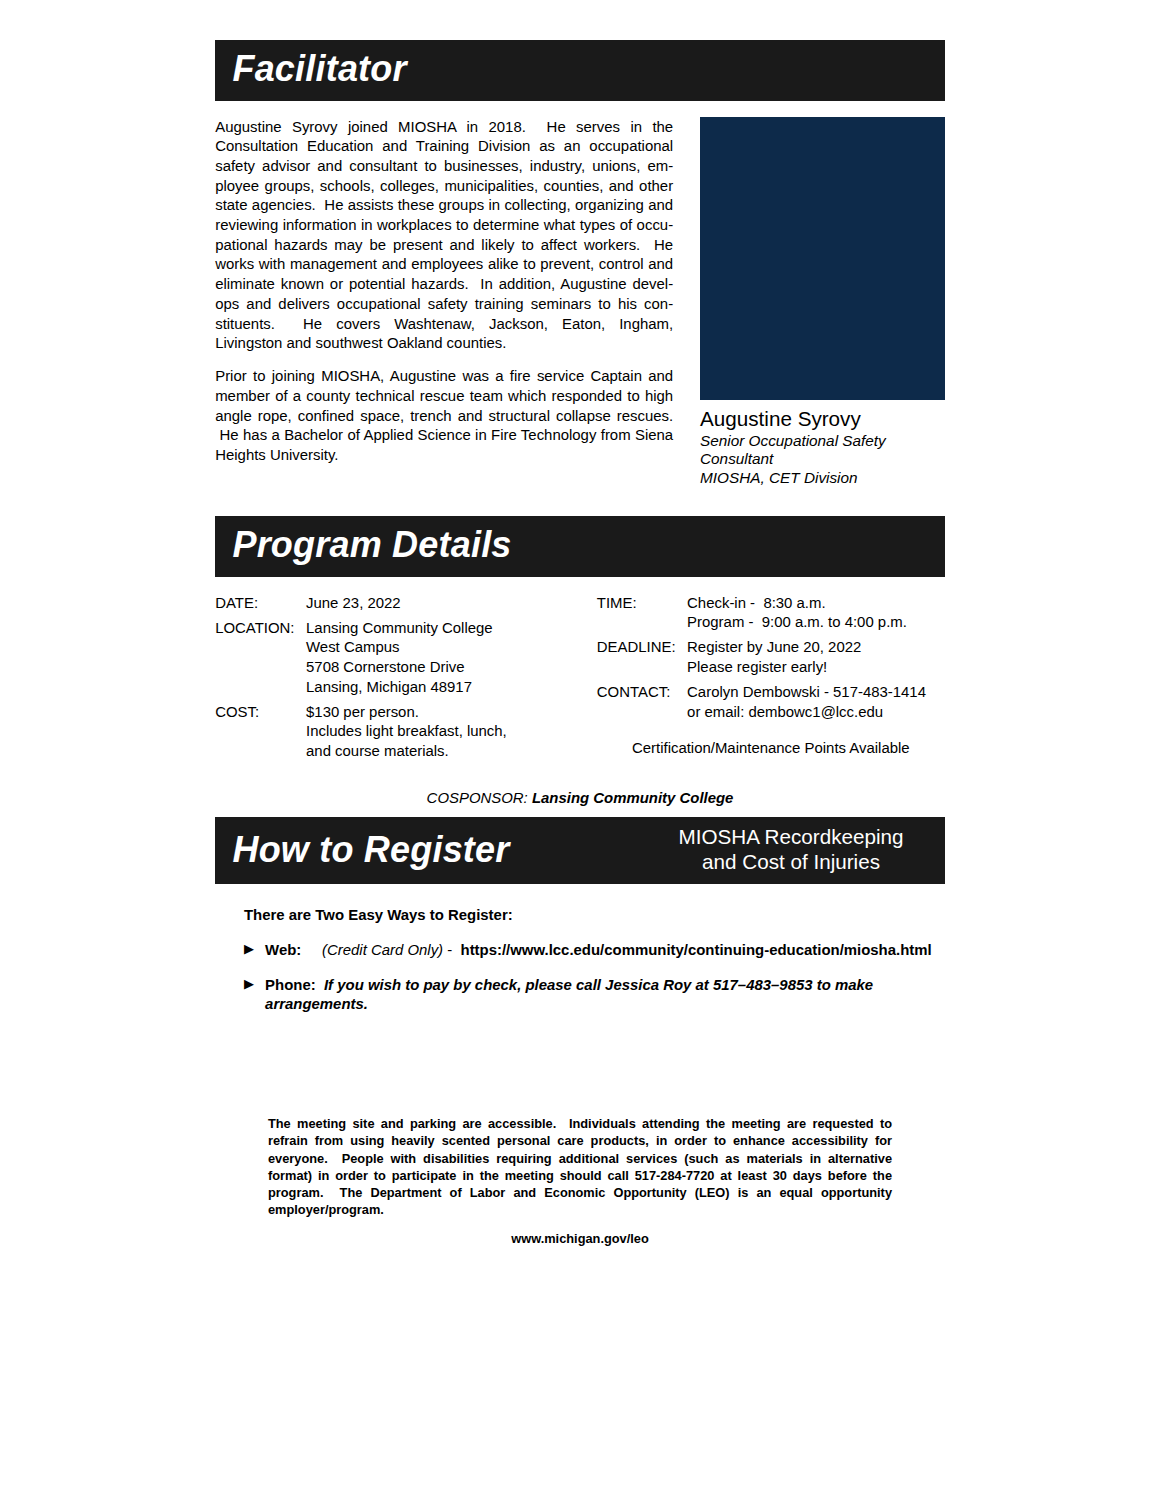Facilitator
Augustine Syrovy joined MIOSHA in 2018. He serves in the Consultation Education and Training Division as an occupational safety advisor and consultant to businesses, industry, unions, employee groups, schools, colleges, municipalities, counties, and other state agencies. He assists these groups in collecting, organizing and reviewing information in workplaces to determine what types of occupational hazards may be present and likely to affect workers. He works with management and employees alike to prevent, control and eliminate known or potential hazards. In addition, Augustine develops and delivers occupational safety training seminars to his constituents. He covers Washtenaw, Jackson, Eaton, Ingham, Livingston and southwest Oakland counties.
Prior to joining MIOSHA, Augustine was a fire service Captain and member of a county technical rescue team which responded to high angle rope, confined space, trench and structural collapse rescues. He has a Bachelor of Applied Science in Fire Technology from Siena Heights University.
Augustine Syrovy
Senior Occupational Safety Consultant
MIOSHA, CET Division
Program Details
| DATE: | June 23, 2022 |
| LOCATION: | Lansing Community College West Campus 5708 Cornerstone Drive Lansing, Michigan 48917 |
| COST: | $130 per person. Includes light breakfast, lunch, and course materials. |
| TIME: | Check-in - 8:30 a.m. Program - 9:00 a.m. to 4:00 p.m. |
| DEADLINE: | Register by June 20, 2022 Please register early! |
| CONTACT: | Carolyn Dembowski - 517-483-1414 or email: dembowc1@lcc.edu |
Certification/Maintenance Points Available
COSPONSOR: Lansing Community College
How to Register
MIOSHA Recordkeeping
and Cost of Injuries
There are Two Easy Ways to Register:
Web: (Credit Card Only) - https://www.lcc.edu/community/continuing-education/miosha.html
Phone: If you wish to pay by check, please call Jessica Roy at 517–483–9853 to make arrangements.
The meeting site and parking are accessible. Individuals attending the meeting are requested to refrain from using heavily scented personal care products, in order to enhance accessibility for everyone. People with disabilities requiring additional services (such as materials in alternative format) in order to participate in the meeting should call 517-284-7720 at least 30 days before the program. The Department of Labor and Economic Opportunity (LEO) is an equal opportunity employer/program.
www.michigan.gov/leo